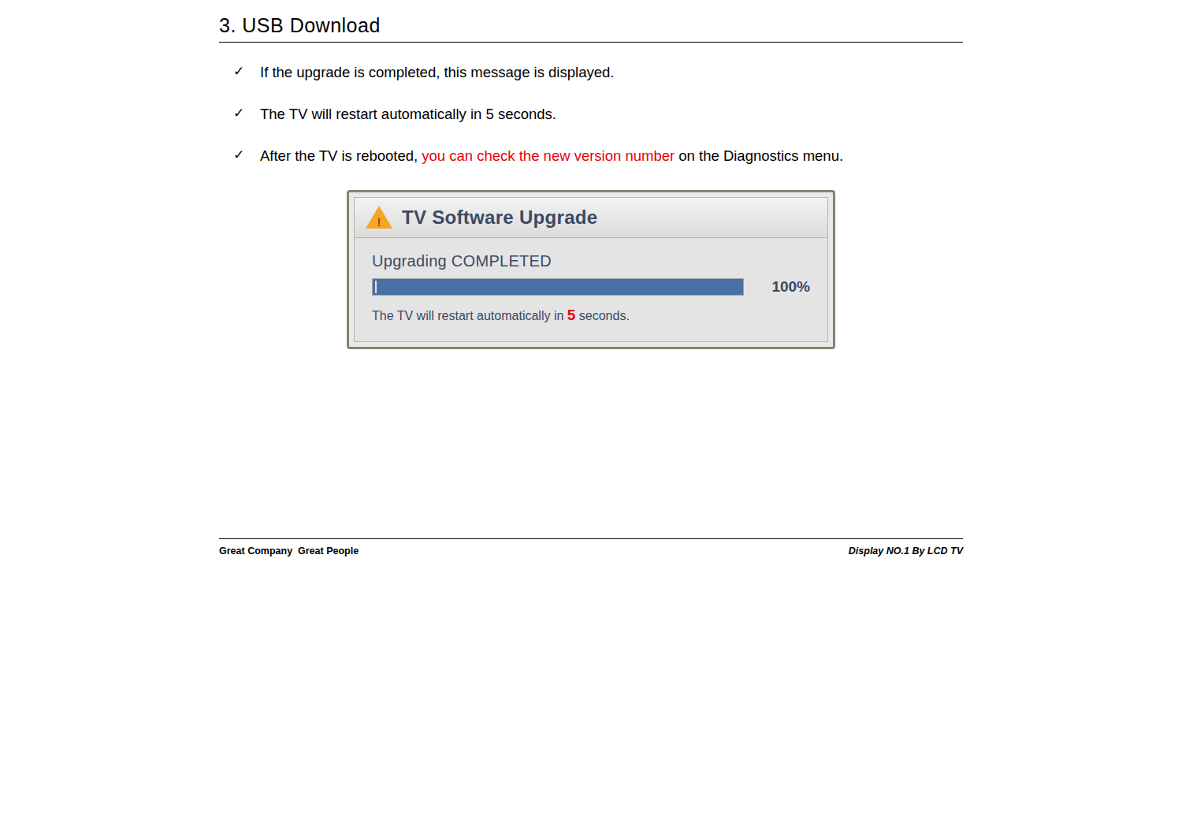3. USB Download
If the upgrade is completed, this message is displayed.
The TV will restart automatically in 5 seconds.
After the TV is rebooted, you can check the new version number on the Diagnostics menu.
!
TV Software Upgrade
Upgrading COMPLETED
100%
The TV will restart automatically in 5 seconds.
Great Company Great People
Display NO.1 By LCD TV